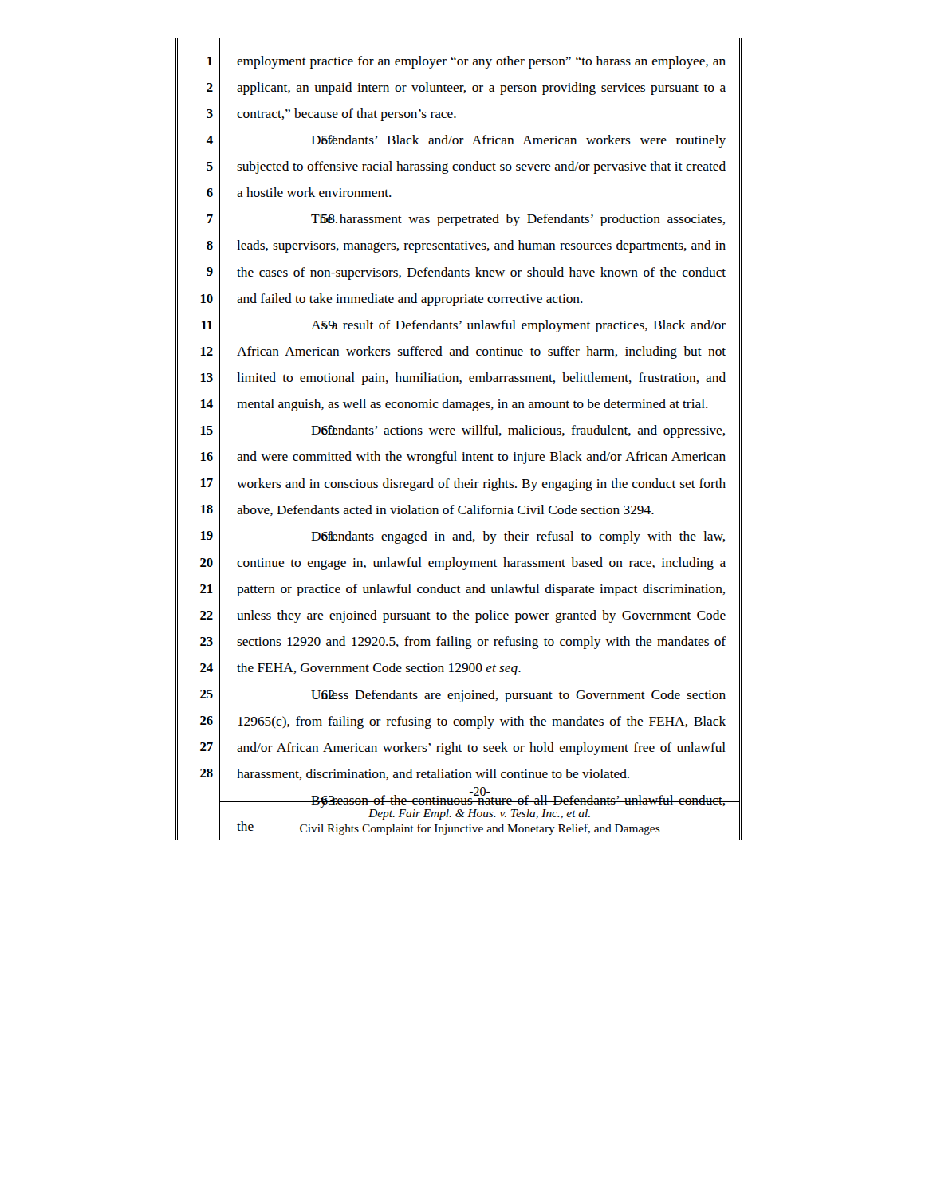1
2
3
4
5
6
7
8
9
10
11
12
13
14
15
16
17
18
19
20
21
22
23
24
25
26
27
28
employment practice for an employer “or any other person” “to harass an employee, an applicant, an unpaid intern or volunteer, or a person providing services pursuant to a contract,” because of that person’s race.
57. Defendants’ Black and/or African American workers were routinely subjected to offensive racial harassing conduct so severe and/or pervasive that it created a hostile work environment.
58. The harassment was perpetrated by Defendants’ production associates, leads, supervisors, managers, representatives, and human resources departments, and in the cases of non-supervisors, Defendants knew or should have known of the conduct and failed to take immediate and appropriate corrective action.
59. As a result of Defendants’ unlawful employment practices, Black and/or African American workers suffered and continue to suffer harm, including but not limited to emotional pain, humiliation, embarrassment, belittlement, frustration, and mental anguish, as well as economic damages, in an amount to be determined at trial.
60. Defendants’ actions were willful, malicious, fraudulent, and oppressive, and were committed with the wrongful intent to injure Black and/or African American workers and in conscious disregard of their rights. By engaging in the conduct set forth above, Defendants acted in violation of California Civil Code section 3294.
61. Defendants engaged in and, by their refusal to comply with the law, continue to engage in, unlawful employment harassment based on race, including a pattern or practice of unlawful conduct and unlawful disparate impact discrimination, unless they are enjoined pursuant to the police power granted by Government Code sections 12920 and 12920.5, from failing or refusing to comply with the mandates of the FEHA, Government Code section 12900 et seq.
62. Unless Defendants are enjoined, pursuant to Government Code section 12965(c), from failing or refusing to comply with the mandates of the FEHA, Black and/or African American workers’ right to seek or hold employment free of unlawful harassment, discrimination, and retaliation will continue to be violated.
63. By reason of the continuous nature of all Defendants’ unlawful conduct, the
-20-
Dept. Fair Empl. & Hous. v. Tesla, Inc., et al.
Civil Rights Complaint for Injunctive and Monetary Relief, and Damages